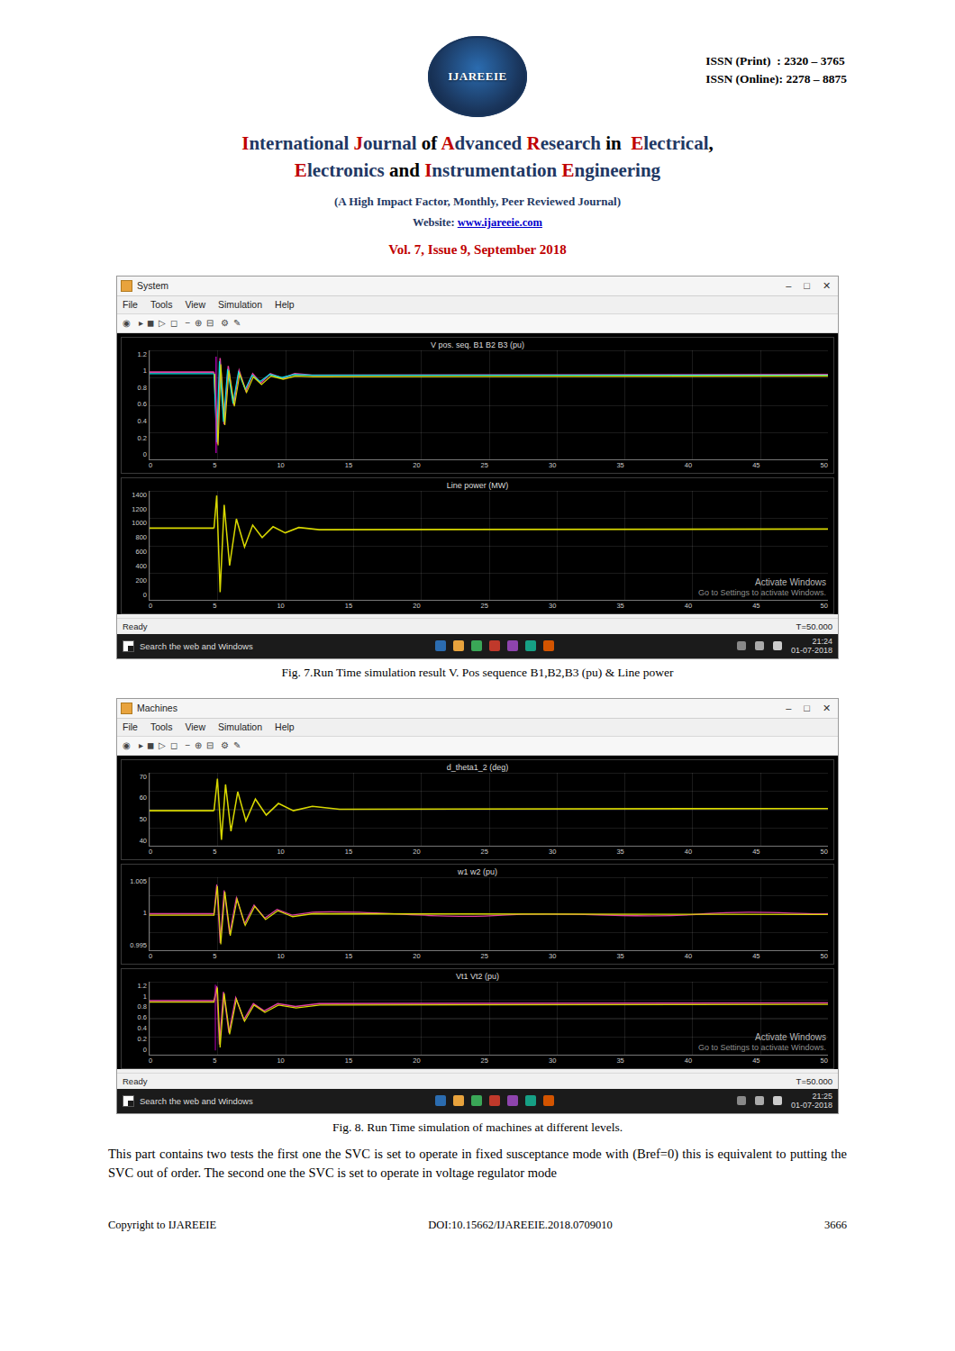ISSN (Print) : 2320 – 3765
ISSN (Online): 2278 – 8875
International Journal of Advanced Research in Electrical,
Electronics and Instrumentation Engineering
(A High Impact Factor, Monthly, Peer Reviewed Journal)
Website: www.ijareeie.com
Vol. 7, Issue 9, September 2018
System
–□✕
File Tools View Simulation Help
◉ ▸ ◼ ▷ ◻ − ⊕ ⊟ ⚙ ✎
V pos. seq. B1 B2 B3 (pu)
1.210.80.60.40.20
05101520253035404550
Line power (MW)
1400120010008006004002000
05101520253035404550
Activate Windows
Go to Settings to activate Windows.
Ready T=50.000
Search the web and Windows
21:24
01-07-2018
Fig. 7.Run Time simulation result V. Pos sequence B1,B2,B3 (pu) & Line power
Machines
–□✕
File Tools View Simulation Help
◉ ▸ ◼ ▷ ◻ − ⊕ ⊟ ⚙ ✎
d_theta1_2 (deg)
70605040
05101520253035404550
w1 w2 (pu)
1.00510.995
05101520253035404550
Vt1 Vt2 (pu)
1.210.80.60.40.20
05101520253035404550
Activate Windows
Go to Settings to activate Windows.
Ready T=50.000
Search the web and Windows
21:25
01-07-2018
Fig. 8. Run Time simulation of machines at different levels.
This part contains two tests the first one the SVC is set to operate in fixed susceptance mode with (Bref=0) this is equivalent to putting the SVC out of order. The second one the SVC is set to operate in voltage regulator mode
Copyright to IJAREEIE
DOI:10.15662/IJAREEIE.2018.0709010
3666